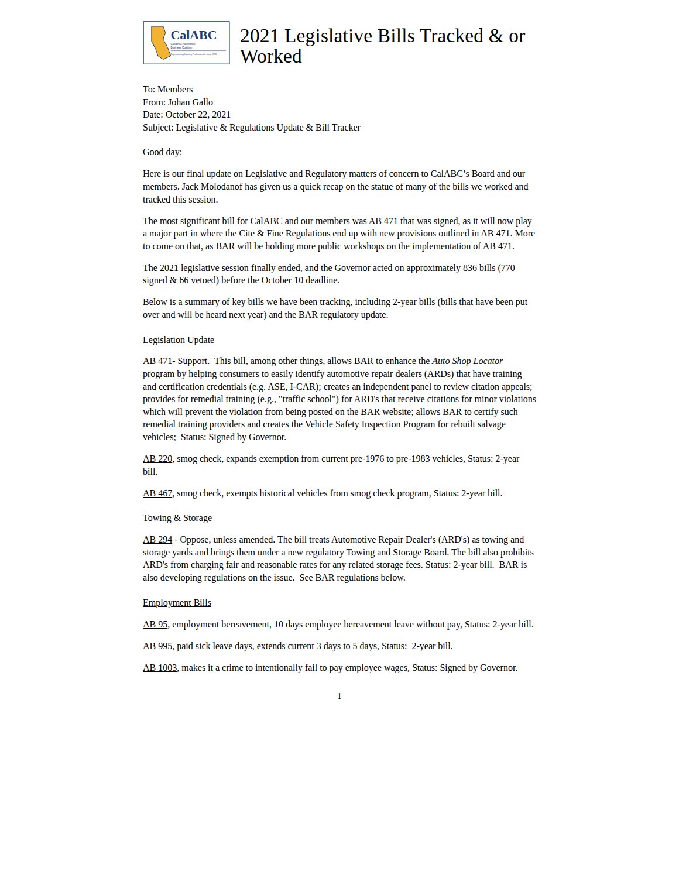CalABC California Automotive Business Coalition Representing Industry Professionals since 1992
2021 Legislative Bills Tracked & or Worked
To: Members
From: Johan Gallo
Date: October 22, 2021
Subject: Legislative & Regulations Update & Bill Tracker
Good day:
Here is our final update on Legislative and Regulatory matters of concern to CalABC’s Board and our members. Jack Molodanof has given us a quick recap on the statue of many of the bills we worked and tracked this session.
The most significant bill for CalABC and our members was AB 471 that was signed, as it will now play a major part in where the Cite & Fine Regulations end up with new provisions outlined in AB 471. More to come on that, as BAR will be holding more public workshops on the implementation of AB 471.
The 2021 legislative session finally ended, and the Governor acted on approximately 836 bills (770 signed & 66 vetoed) before the October 10 deadline.
Below is a summary of key bills we have been tracking, including 2-year bills (bills that have been put over and will be heard next year) and the BAR regulatory update.
Legislation Update
AB 471- Support. This bill, among other things, allows BAR to enhance the Auto Shop Locator program by helping consumers to easily identify automotive repair dealers (ARDs) that have training and certification credentials (e.g. ASE, I-CAR); creates an independent panel to review citation appeals; provides for remedial training (e.g., "traffic school") for ARD's that receive citations for minor violations which will prevent the violation from being posted on the BAR website; allows BAR to certify such remedial training providers and creates the Vehicle Safety Inspection Program for rebuilt salvage vehicles; Status: Signed by Governor.
AB 220, smog check, expands exemption from current pre-1976 to pre-1983 vehicles, Status: 2-year bill.
AB 467, smog check, exempts historical vehicles from smog check program, Status: 2-year bill.
Towing & Storage
AB 294 - Oppose, unless amended. The bill treats Automotive Repair Dealer's (ARD's) as towing and storage yards and brings them under a new regulatory Towing and Storage Board. The bill also prohibits ARD's from charging fair and reasonable rates for any related storage fees. Status: 2-year bill. BAR is also developing regulations on the issue. See BAR regulations below.
Employment Bills
AB 95, employment bereavement, 10 days employee bereavement leave without pay, Status: 2-year bill.
AB 995, paid sick leave days, extends current 3 days to 5 days, Status: 2-year bill.
AB 1003, makes it a crime to intentionally fail to pay employee wages, Status: Signed by Governor.
1